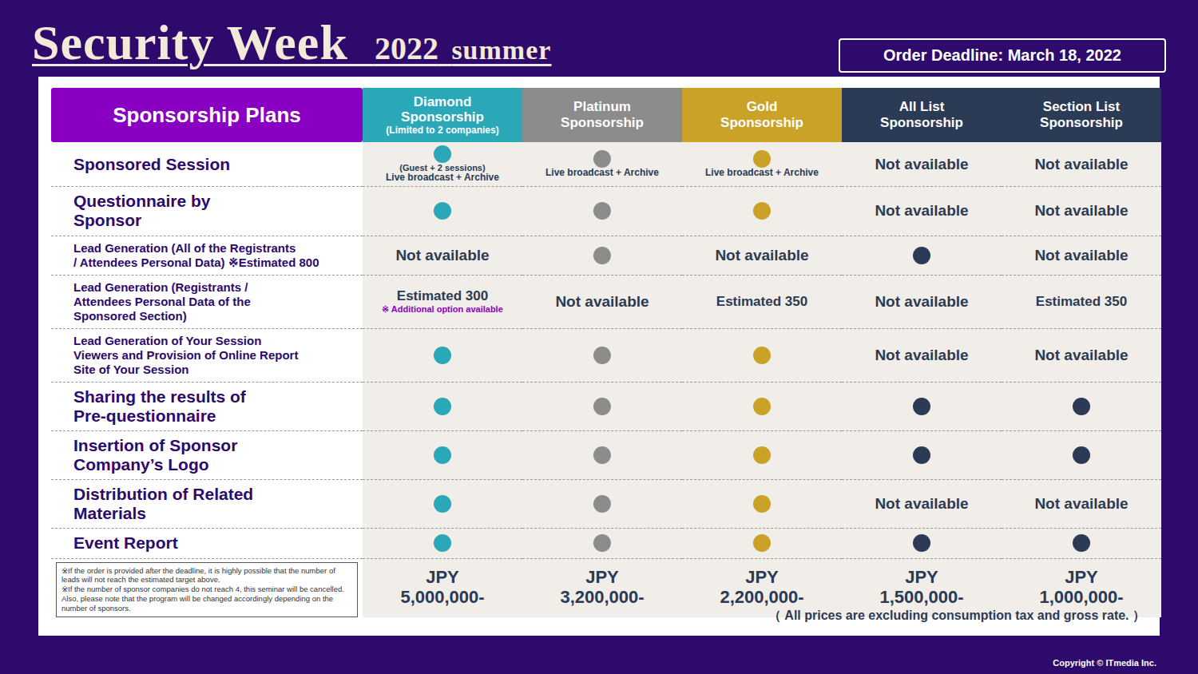Security Week 2022 summer
Order Deadline: March 18, 2022
| Sponsorship Plans | Diamond Sponsorship (Limited to 2 companies) | Platinum Sponsorship | Gold Sponsorship | All List Sponsorship | Section List Sponsorship |
| Sponsored Session | (Guest + 2 sessions) Live broadcast + Archive | Live broadcast + Archive | Live broadcast + Archive | Not available | Not available |
| Questionnaire by Sponsor | | | | Not available | Not available |
| Lead Generation (All of the Registrants / Attendees Personal Data) ※Estimated 800 | Not available | | Not available | | Not available |
| Lead Generation (Registrants / Attendees Personal Data of the Sponsored Section) | Estimated 300 ※ Additional option available | Not available | Estimated 350 | Not available | Estimated 350 |
| Lead Generation of Your Session Viewers and Provision of Online Report Site of Your Session | | | | Not available | Not available |
| Sharing the results of Pre-questionnaire | | | | | |
| Insertion of Sponsor Company’s Logo | | | | | |
| Distribution of Related Materials | | | | Not available | Not available |
| Event Report | | | | | |
| ※If the order is provided after the deadline, it is highly possible that the number of leads will not reach the estimated target above. ※If the number of sponsor companies do not reach 4, this seminar will be cancelled. Also, please note that the program will be changed accordingly depending on the number of sponsors. | JPY 5,000,000- | JPY 3,200,000- | JPY 2,200,000- | JPY 1,500,000- | JPY 1,000,000- |
（ All prices are excluding consumption tax and gross rate. ）
Copyright © ITmedia Inc.